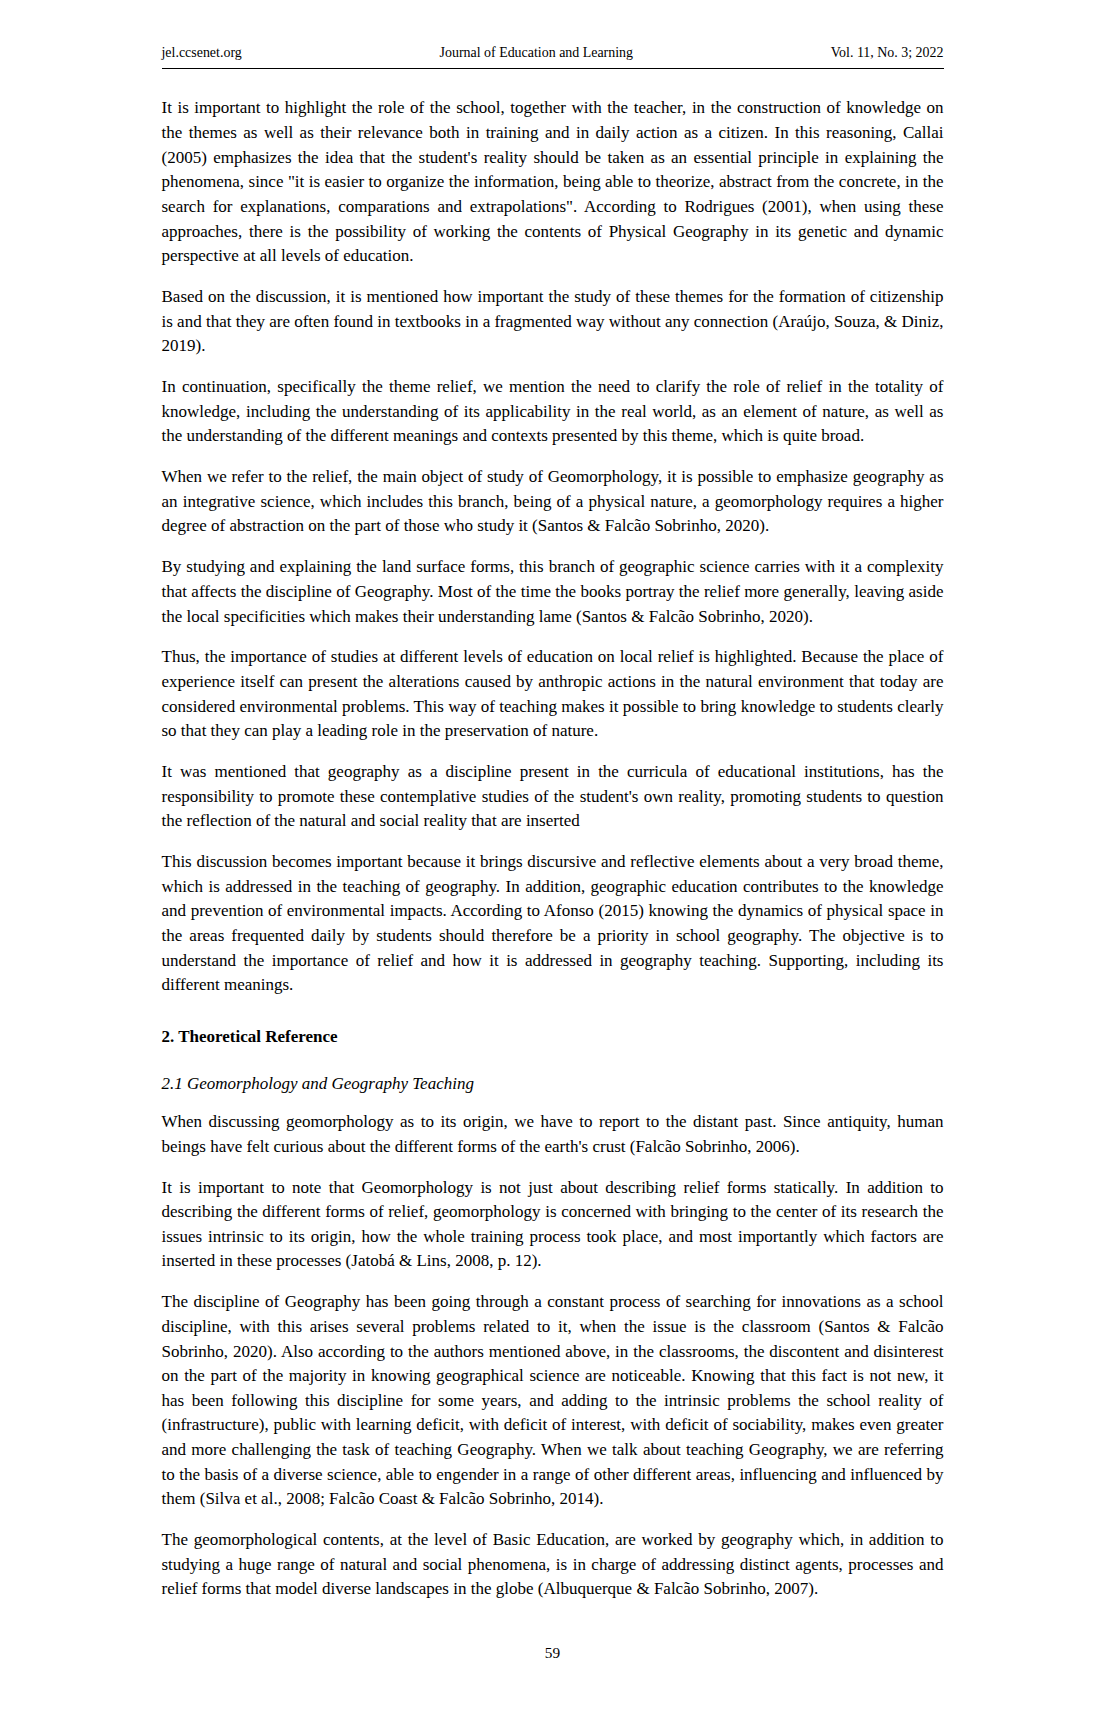jel.ccsenet.org Journal of Education and Learning Vol. 11, No. 3; 2022
It is important to highlight the role of the school, together with the teacher, in the construction of knowledge on the themes as well as their relevance both in training and in daily action as a citizen. In this reasoning, Callai (2005) emphasizes the idea that the student's reality should be taken as an essential principle in explaining the phenomena, since "it is easier to organize the information, being able to theorize, abstract from the concrete, in the search for explanations, comparations and extrapolations". According to Rodrigues (2001), when using these approaches, there is the possibility of working the contents of Physical Geography in its genetic and dynamic perspective at all levels of education.
Based on the discussion, it is mentioned how important the study of these themes for the formation of citizenship is and that they are often found in textbooks in a fragmented way without any connection (Araújo, Souza, & Diniz, 2019).
In continuation, specifically the theme relief, we mention the need to clarify the role of relief in the totality of knowledge, including the understanding of its applicability in the real world, as an element of nature, as well as the understanding of the different meanings and contexts presented by this theme, which is quite broad.
When we refer to the relief, the main object of study of Geomorphology, it is possible to emphasize geography as an integrative science, which includes this branch, being of a physical nature, a geomorphology requires a higher degree of abstraction on the part of those who study it (Santos & Falcão Sobrinho, 2020).
By studying and explaining the land surface forms, this branch of geographic science carries with it a complexity that affects the discipline of Geography. Most of the time the books portray the relief more generally, leaving aside the local specificities which makes their understanding lame (Santos & Falcão Sobrinho, 2020).
Thus, the importance of studies at different levels of education on local relief is highlighted. Because the place of experience itself can present the alterations caused by anthropic actions in the natural environment that today are considered environmental problems. This way of teaching makes it possible to bring knowledge to students clearly so that they can play a leading role in the preservation of nature.
It was mentioned that geography as a discipline present in the curricula of educational institutions, has the responsibility to promote these contemplative studies of the student's own reality, promoting students to question the reflection of the natural and social reality that are inserted
This discussion becomes important because it brings discursive and reflective elements about a very broad theme, which is addressed in the teaching of geography. In addition, geographic education contributes to the knowledge and prevention of environmental impacts. According to Afonso (2015) knowing the dynamics of physical space in the areas frequented daily by students should therefore be a priority in school geography. The objective is to understand the importance of relief and how it is addressed in geography teaching. Supporting, including its different meanings.
2. Theoretical Reference
2.1 Geomorphology and Geography Teaching
When discussing geomorphology as to its origin, we have to report to the distant past. Since antiquity, human beings have felt curious about the different forms of the earth's crust (Falcão Sobrinho, 2006).
It is important to note that Geomorphology is not just about describing relief forms statically. In addition to describing the different forms of relief, geomorphology is concerned with bringing to the center of its research the issues intrinsic to its origin, how the whole training process took place, and most importantly which factors are inserted in these processes (Jatobá & Lins, 2008, p. 12).
The discipline of Geography has been going through a constant process of searching for innovations as a school discipline, with this arises several problems related to it, when the issue is the classroom (Santos & Falcão Sobrinho, 2020). Also according to the authors mentioned above, in the classrooms, the discontent and disinterest on the part of the majority in knowing geographical science are noticeable. Knowing that this fact is not new, it has been following this discipline for some years, and adding to the intrinsic problems the school reality of (infrastructure), public with learning deficit, with deficit of interest, with deficit of sociability, makes even greater and more challenging the task of teaching Geography. When we talk about teaching Geography, we are referring to the basis of a diverse science, able to engender in a range of other different areas, influencing and influenced by them (Silva et al., 2008; Falcão Coast & Falcão Sobrinho, 2014).
The geomorphological contents, at the level of Basic Education, are worked by geography which, in addition to studying a huge range of natural and social phenomena, is in charge of addressing distinct agents, processes and relief forms that model diverse landscapes in the globe (Albuquerque & Falcão Sobrinho, 2007).
59